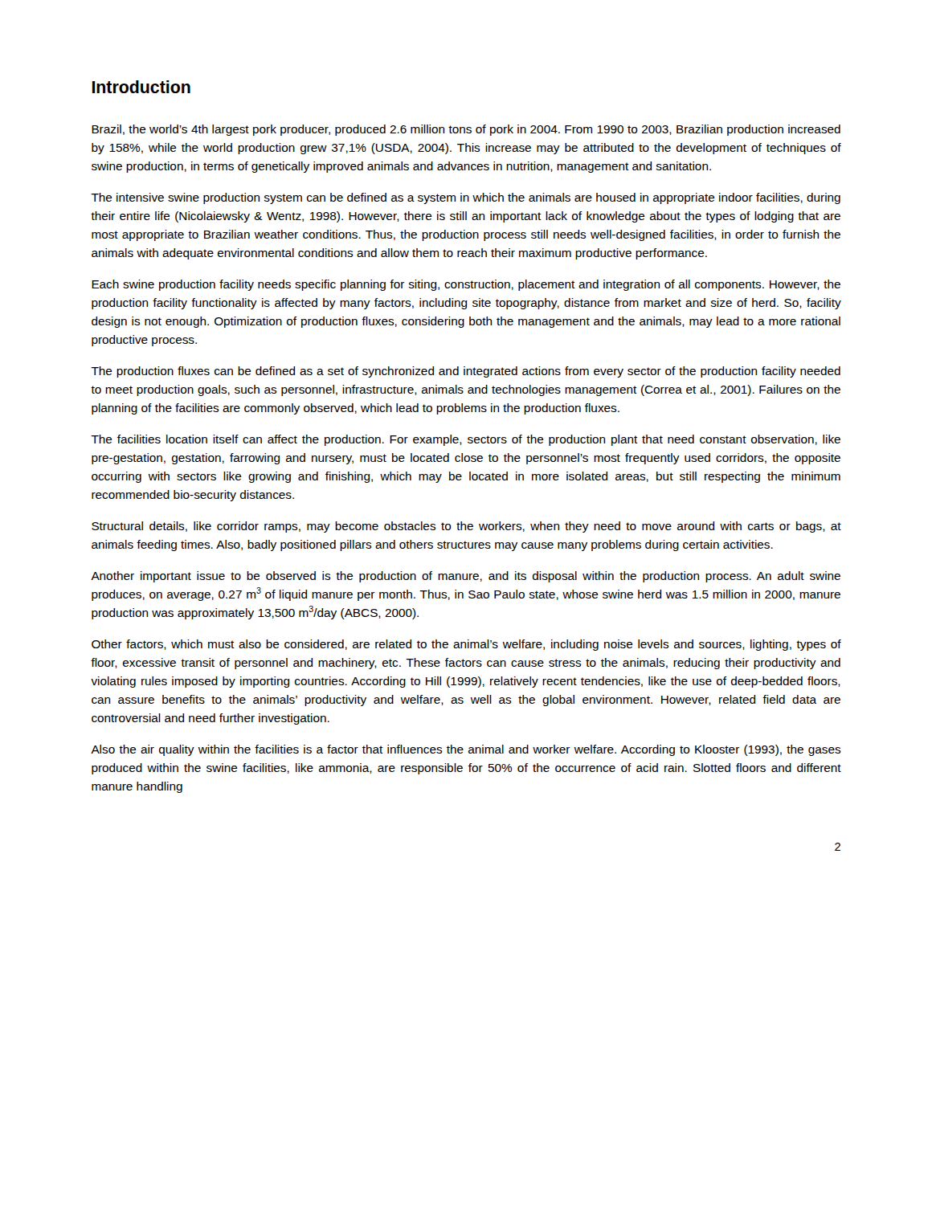Introduction
Brazil, the world’s 4th largest pork producer, produced 2.6 million tons of pork in 2004. From 1990 to 2003, Brazilian production increased by 158%, while the world production grew 37,1% (USDA, 2004). This increase may be attributed to the development of techniques of swine production, in terms of genetically improved animals and advances in nutrition, management and sanitation.
The intensive swine production system can be defined as a system in which the animals are housed in appropriate indoor facilities, during their entire life (Nicolaiewsky & Wentz, 1998). However, there is still an important lack of knowledge about the types of lodging that are most appropriate to Brazilian weather conditions. Thus, the production process still needs well-designed facilities, in order to furnish the animals with adequate environmental conditions and allow them to reach their maximum productive performance.
Each swine production facility needs specific planning for siting, construction, placement and integration of all components. However, the production facility functionality is affected by many factors, including site topography, distance from market and size of herd. So, facility design is not enough. Optimization of production fluxes, considering both the management and the animals, may lead to a more rational productive process.
The production fluxes can be defined as a set of synchronized and integrated actions from every sector of the production facility needed to meet production goals, such as personnel, infrastructure, animals and technologies management (Correa et al., 2001). Failures on the planning of the facilities are commonly observed, which lead to problems in the production fluxes.
The facilities location itself can affect the production. For example, sectors of the production plant that need constant observation, like pre-gestation, gestation, farrowing and nursery, must be located close to the personnel’s most frequently used corridors, the opposite occurring with sectors like growing and finishing, which may be located in more isolated areas, but still respecting the minimum recommended bio-security distances.
Structural details, like corridor ramps, may become obstacles to the workers, when they need to move around with carts or bags, at animals feeding times. Also, badly positioned pillars and others structures may cause many problems during certain activities.
Another important issue to be observed is the production of manure, and its disposal within the production process. An adult swine produces, on average, 0.27 m3 of liquid manure per month. Thus, in Sao Paulo state, whose swine herd was 1.5 million in 2000, manure production was approximately 13,500 m3/day (ABCS, 2000).
Other factors, which must also be considered, are related to the animal’s welfare, including noise levels and sources, lighting, types of floor, excessive transit of personnel and machinery, etc. These factors can cause stress to the animals, reducing their productivity and violating rules imposed by importing countries. According to Hill (1999), relatively recent tendencies, like the use of deep-bedded floors, can assure benefits to the animals’ productivity and welfare, as well as the global environment. However, related field data are controversial and need further investigation.
Also the air quality within the facilities is a factor that influences the animal and worker welfare. According to Klooster (1993), the gases produced within the swine facilities, like ammonia, are responsible for 50% of the occurrence of acid rain. Slotted floors and different manure handling
2